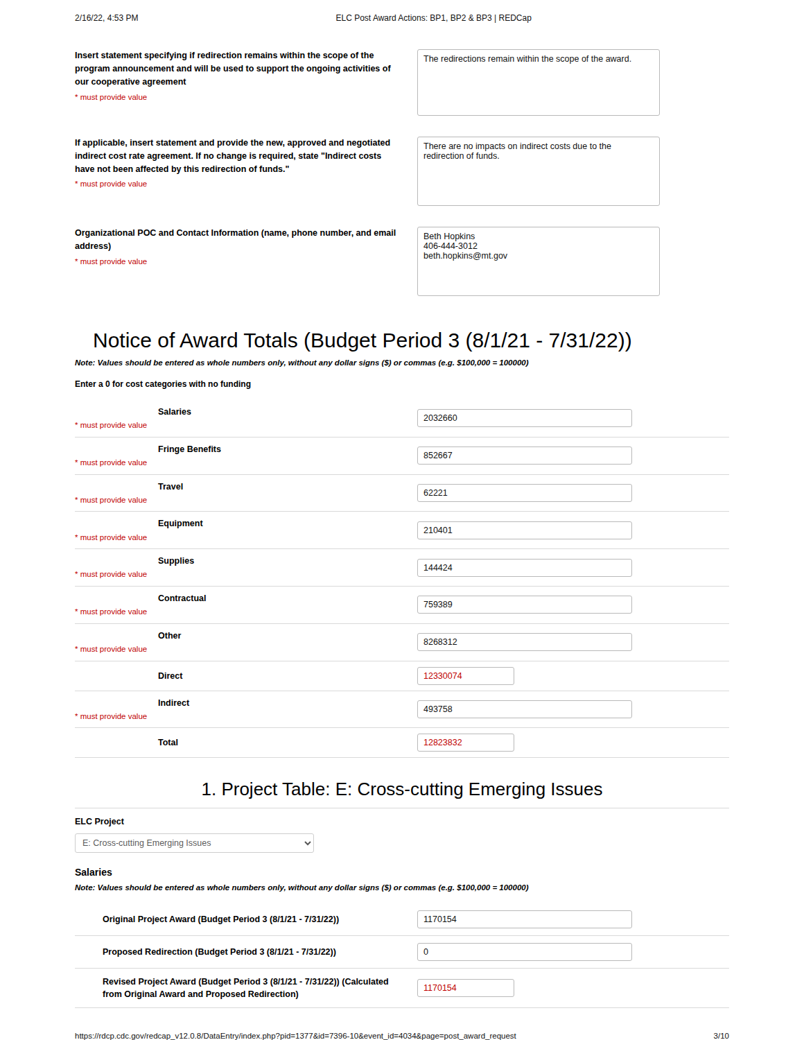2/16/22, 4:53 PM
ELC Post Award Actions: BP1, BP2 & BP3 | REDCap
Insert statement specifying if redirection remains within the scope of the program announcement and will be used to support the ongoing activities of our cooperative agreement * must provide value
The redirections remain within the scope of the award.
If applicable, insert statement and provide the new, approved and negotiated indirect cost rate agreement. If no change is required, state "Indirect costs have not been affected by this redirection of funds." * must provide value
There are no impacts on indirect costs due to the redirection of funds.
Organizational POC and Contact Information (name, phone number, and email address) * must provide value
Beth Hopkins 406-444-3012 beth.hopkins@mt.gov
Notice of Award Totals (Budget Period 3 (8/1/21 - 7/31/22))
Note: Values should be entered as whole numbers only, without any dollar signs ($) or commas (e.g. $100,000 = 100000)
Enter a 0 for cost categories with no funding
Salaries* must provide value
Fringe Benefits* must provide value
Travel* must provide value
Equipment* must provide value
Supplies* must provide value
Contractual* must provide value
Other* must provide value
Direct
Indirect* must provide value
Total
1. Project Table: E: Cross-cutting Emerging Issues
ELC Project
E: Cross-cutting Emerging Issues
Salaries
Note: Values should be entered as whole numbers only, without any dollar signs ($) or commas (e.g. $100,000 = 100000)
Original Project Award (Budget Period 3 (8/1/21 - 7/31/22))
Proposed Redirection (Budget Period 3 (8/1/21 - 7/31/22))
Revised Project Award (Budget Period 3 (8/1/21 - 7/31/22)) (Calculated from Original Award and Proposed Redirection)
https://rdcp.cdc.gov/redcap_v12.0.8/DataEntry/index.php?pid=1377&id=7396-10&event_id=4034&page=post_award_request
3/10